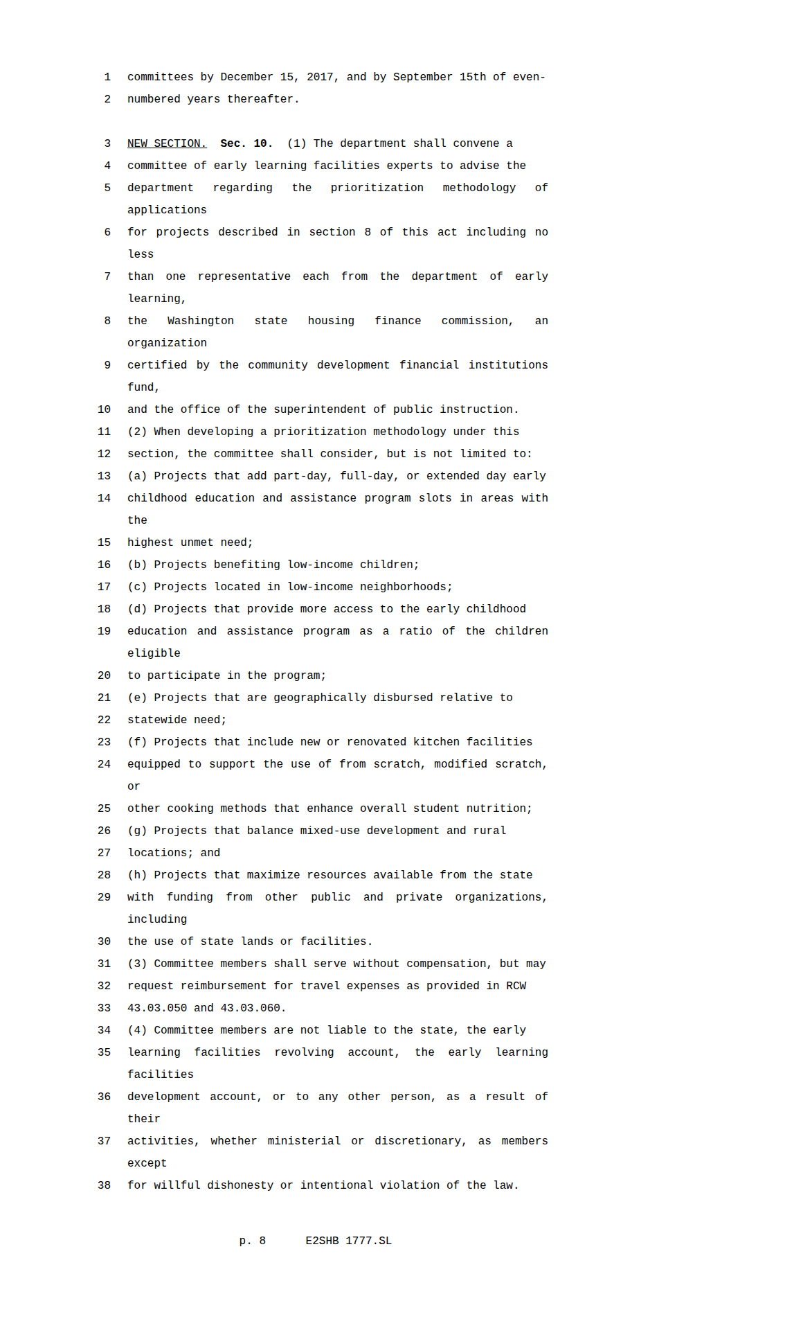1 committees by December 15, 2017, and by September 15th of even-
2 numbered years thereafter.
3 NEW SECTION. Sec. 10. (1) The department shall convene a
4 committee of early learning facilities experts to advise the
5 department regarding the prioritization methodology of applications
6 for projects described in section 8 of this act including no less
7 than one representative each from the department of early learning,
8 the Washington state housing finance commission, an organization
9 certified by the community development financial institutions fund,
10 and the office of the superintendent of public instruction.
11(2) When developing a prioritization methodology under this
12 section, the committee shall consider, but is not limited to:
13(a) Projects that add part-day, full-day, or extended day early
14 childhood education and assistance program slots in areas with the
15 highest unmet need;
16(b) Projects benefiting low-income children;
17(c) Projects located in low-income neighborhoods;
18(d) Projects that provide more access to the early childhood
19 education and assistance program as a ratio of the children eligible
20 to participate in the program;
21(e) Projects that are geographically disbursed relative to
22 statewide need;
23(f) Projects that include new or renovated kitchen facilities
24 equipped to support the use of from scratch, modified scratch, or
25 other cooking methods that enhance overall student nutrition;
26(g) Projects that balance mixed-use development and rural
27 locations; and
28(h) Projects that maximize resources available from the state
29 with funding from other public and private organizations, including
30 the use of state lands or facilities.
31(3) Committee members shall serve without compensation, but may
32 request reimbursement for travel expenses as provided in RCW
3343.03.050 and 43.03.060.
34(4) Committee members are not liable to the state, the early
35 learning facilities revolving account, the early learning facilities
36 development account, or to any other person, as a result of their
37 activities, whether ministerial or discretionary, as members except
38 for willful dishonesty or intentional violation of the law.
p. 8 E2SHB 1777.SL